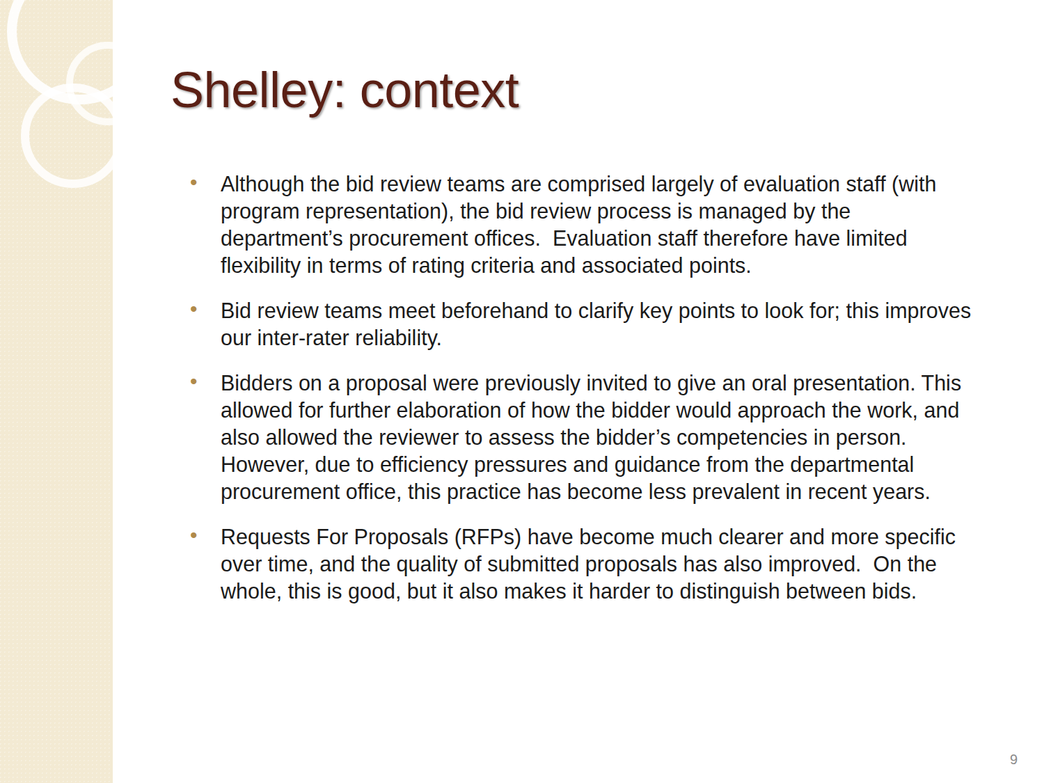Shelley: context
Although the bid review teams are comprised largely of evaluation staff (with program representation), the bid review process is managed by the department’s procurement offices. Evaluation staff therefore have limited flexibility in terms of rating criteria and associated points.
Bid review teams meet beforehand to clarify key points to look for; this improves our inter-rater reliability.
Bidders on a proposal were previously invited to give an oral presentation. This allowed for further elaboration of how the bidder would approach the work, and also allowed the reviewer to assess the bidder’s competencies in person. However, due to efficiency pressures and guidance from the departmental procurement office, this practice has become less prevalent in recent years.
Requests For Proposals (RFPs) have become much clearer and more specific over time, and the quality of submitted proposals has also improved. On the whole, this is good, but it also makes it harder to distinguish between bids.
9